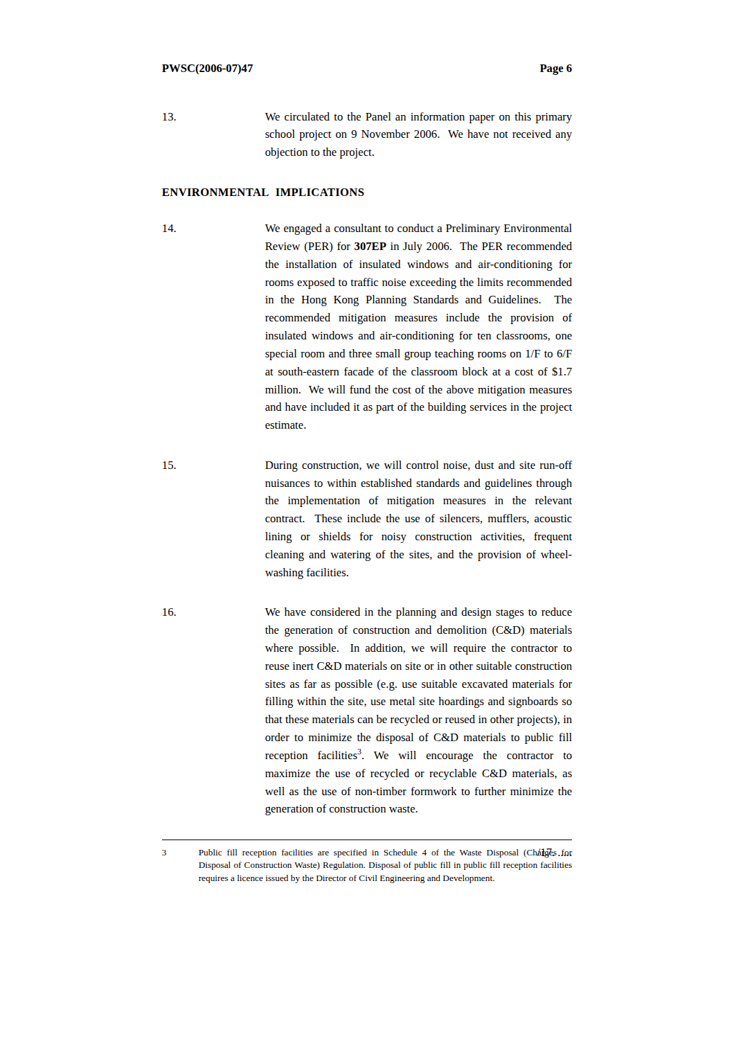PWSC(2006-07)47
Page 6
13.
We circulated to the Panel an information paper on this primary school project on 9 November 2006. We have not received any objection to the project.
ENVIRONMENTAL IMPLICATIONS
14.
We engaged a consultant to conduct a Preliminary Environmental Review (PER) for 307EP in July 2006. The PER recommended the installation of insulated windows and air-conditioning for rooms exposed to traffic noise exceeding the limits recommended in the Hong Kong Planning Standards and Guidelines. The recommended mitigation measures include the provision of insulated windows and air-conditioning for ten classrooms, one special room and three small group teaching rooms on 1/F to 6/F at south-eastern facade of the classroom block at a cost of $1.7 million. We will fund the cost of the above mitigation measures and have included it as part of the building services in the project estimate.
15.
During construction, we will control noise, dust and site run-off nuisances to within established standards and guidelines through the implementation of mitigation measures in the relevant contract. These include the use of silencers, mufflers, acoustic lining or shields for noisy construction activities, frequent cleaning and watering of the sites, and the provision of wheel-washing facilities.
16.
We have considered in the planning and design stages to reduce the generation of construction and demolition (C&D) materials where possible. In addition, we will require the contractor to reuse inert C&D materials on site or in other suitable construction sites as far as possible (e.g. use suitable excavated materials for filling within the site, use metal site hoardings and signboards so that these materials can be recycled or reused in other projects), in order to minimize the disposal of C&D materials to public fill reception facilities3. We will encourage the contractor to maximize the use of recycled or recyclable C&D materials, as well as the use of non-timber formwork to further minimize the generation of construction waste.
/17. .....
3
Public fill reception facilities are specified in Schedule 4 of the Waste Disposal (Charges for Disposal of Construction Waste) Regulation. Disposal of public fill in public fill reception facilities requires a licence issued by the Director of Civil Engineering and Development.